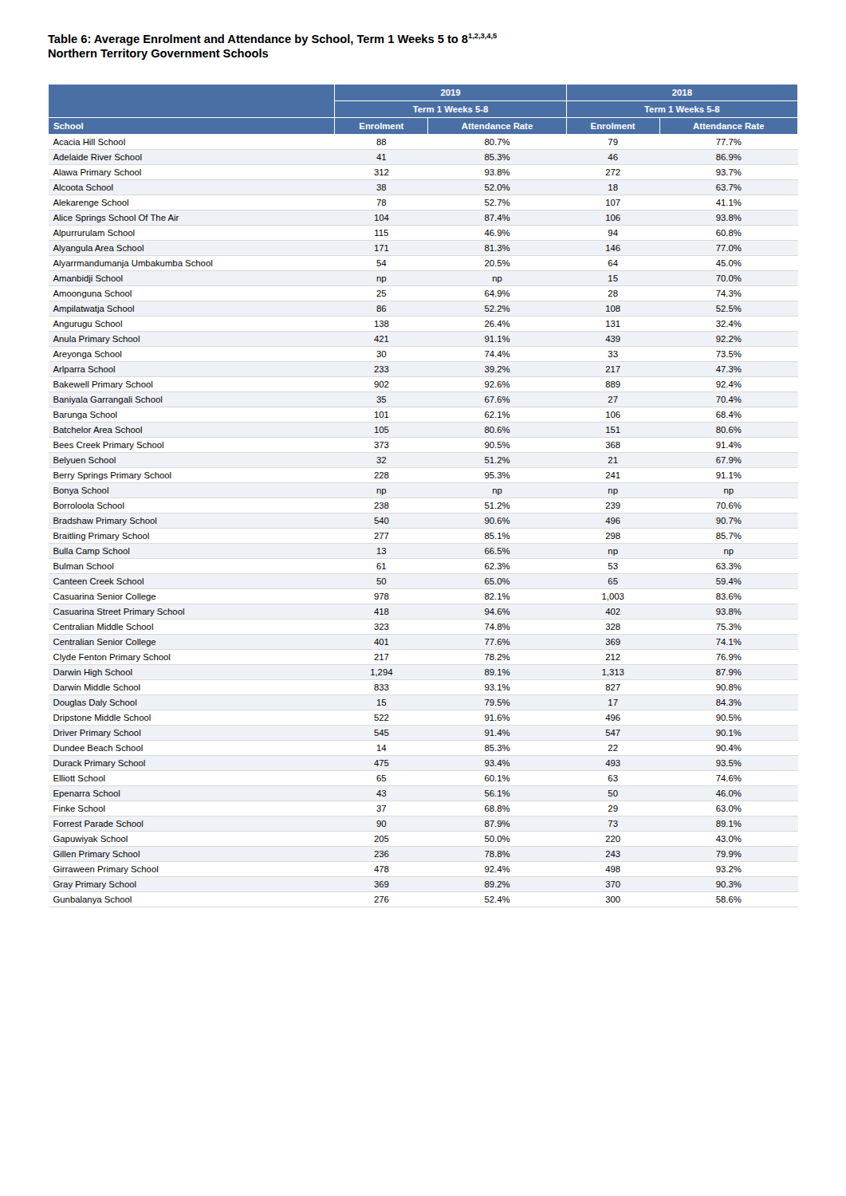Table 6: Average Enrolment and Attendance by School, Term 1 Weeks 5 to 81,2,3,4,5
Northern Territory Government Schools
| | 2019 | 2018 |
| --- | --- | --- |
| Term 1 Weeks 5-8 | Term 1 Weeks 5-8 |
| School | Enrolment | Attendance Rate | Enrolment | Attendance Rate |
| Acacia Hill School | 88 | 80.7% | 79 | 77.7% |
| Adelaide River School | 41 | 85.3% | 46 | 86.9% |
| Alawa Primary School | 312 | 93.8% | 272 | 93.7% |
| Alcoota School | 38 | 52.0% | 18 | 63.7% |
| Alekarenge School | 78 | 52.7% | 107 | 41.1% |
| Alice Springs School Of The Air | 104 | 87.4% | 106 | 93.8% |
| Alpurrurulam School | 115 | 46.9% | 94 | 60.8% |
| Alyangula Area School | 171 | 81.3% | 146 | 77.0% |
| Alyarrmandumanja Umbakumba School | 54 | 20.5% | 64 | 45.0% |
| Amanbidji School | np | np | 15 | 70.0% |
| Amoonguna School | 25 | 64.9% | 28 | 74.3% |
| Ampilatwatja School | 86 | 52.2% | 108 | 52.5% |
| Angurugu School | 138 | 26.4% | 131 | 32.4% |
| Anula Primary School | 421 | 91.1% | 439 | 92.2% |
| Areyonga School | 30 | 74.4% | 33 | 73.5% |
| Arlparra School | 233 | 39.2% | 217 | 47.3% |
| Bakewell Primary School | 902 | 92.6% | 889 | 92.4% |
| Baniyala Garrangali School | 35 | 67.6% | 27 | 70.4% |
| Barunga School | 101 | 62.1% | 106 | 68.4% |
| Batchelor Area School | 105 | 80.6% | 151 | 80.6% |
| Bees Creek Primary School | 373 | 90.5% | 368 | 91.4% |
| Belyuen School | 32 | 51.2% | 21 | 67.9% |
| Berry Springs Primary School | 228 | 95.3% | 241 | 91.1% |
| Bonya School | np | np | np | np |
| Borroloola School | 238 | 51.2% | 239 | 70.6% |
| Bradshaw Primary School | 540 | 90.6% | 496 | 90.7% |
| Braitling Primary School | 277 | 85.1% | 298 | 85.7% |
| Bulla Camp School | 13 | 66.5% | np | np |
| Bulman School | 61 | 62.3% | 53 | 63.3% |
| Canteen Creek School | 50 | 65.0% | 65 | 59.4% |
| Casuarina Senior College | 978 | 82.1% | 1,003 | 83.6% |
| Casuarina Street Primary School | 418 | 94.6% | 402 | 93.8% |
| Centralian Middle School | 323 | 74.8% | 328 | 75.3% |
| Centralian Senior College | 401 | 77.6% | 369 | 74.1% |
| Clyde Fenton Primary School | 217 | 78.2% | 212 | 76.9% |
| Darwin High School | 1,294 | 89.1% | 1,313 | 87.9% |
| Darwin Middle School | 833 | 93.1% | 827 | 90.8% |
| Douglas Daly School | 15 | 79.5% | 17 | 84.3% |
| Dripstone Middle School | 522 | 91.6% | 496 | 90.5% |
| Driver Primary School | 545 | 91.4% | 547 | 90.1% |
| Dundee Beach School | 14 | 85.3% | 22 | 90.4% |
| Durack Primary School | 475 | 93.4% | 493 | 93.5% |
| Elliott School | 65 | 60.1% | 63 | 74.6% |
| Epenarra School | 43 | 56.1% | 50 | 46.0% |
| Finke School | 37 | 68.8% | 29 | 63.0% |
| Forrest Parade School | 90 | 87.9% | 73 | 89.1% |
| Gapuwiyak School | 205 | 50.0% | 220 | 43.0% |
| Gillen Primary School | 236 | 78.8% | 243 | 79.9% |
| Girraween Primary School | 478 | 92.4% | 498 | 93.2% |
| Gray Primary School | 369 | 89.2% | 370 | 90.3% |
| Gunbalanya School | 276 | 52.4% | 300 | 58.6% |